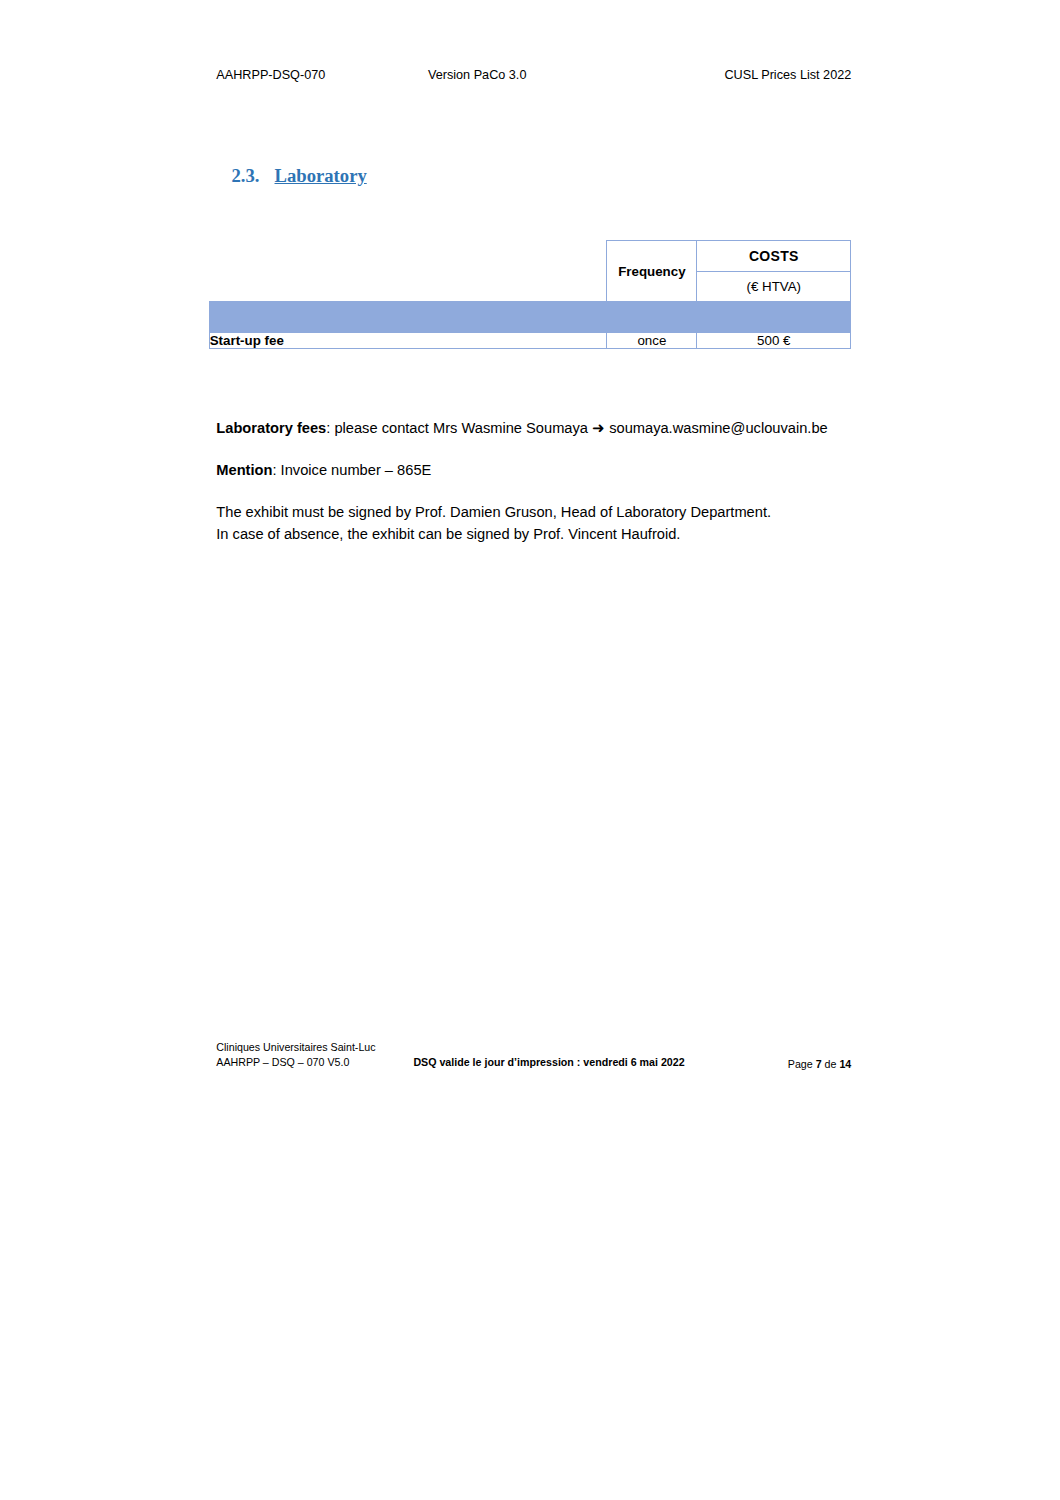AAHRPP-DSQ-070
Version PaCo 3.0
CUSL Prices List 2022
2.3. Laboratory
| | Frequency | COSTS |
| (€ HTVA) |
| Start-up fee | once | 500 € |
Laboratory fees: please contact Mrs Wasmine Soumaya ➜ soumaya.wasmine@uclouvain.be
Mention: Invoice number – 865E
The exhibit must be signed by Prof. Damien Gruson, Head of Laboratory Department.
In case of absence, the exhibit can be signed by Prof. Vincent Haufroid.
Cliniques Universitaires Saint-Luc
AAHRPP – DSQ – 070 V5.0
DSQ valide le jour d’impression : vendredi 6 mai 2022
Page 7 de 14